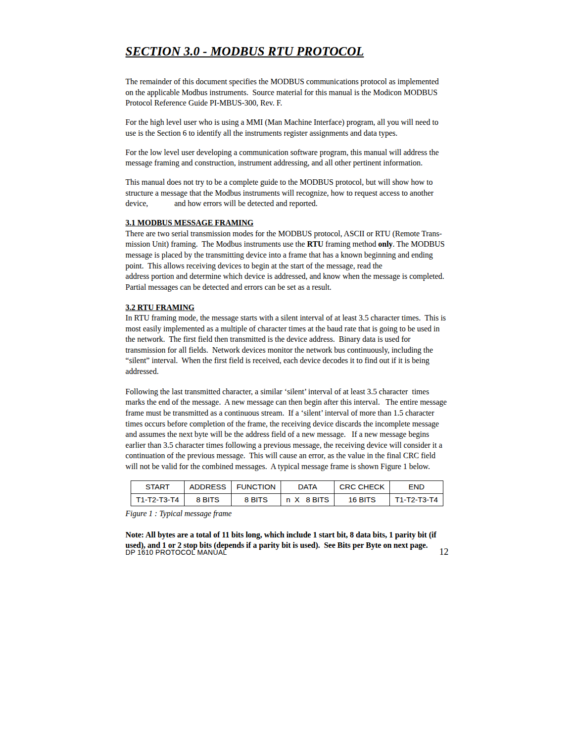SECTION 3.0 - MODBUS RTU PROTOCOL
The remainder of this document specifies the MODBUS communications protocol as implemented on the applicable Modbus instruments. Source material for this manual is the Modicon MODBUS Protocol Reference Guide PI-MBUS-300, Rev. F.
For the high level user who is using a MMI (Man Machine Interface) program, all you will need to use is the Section 6 to identify all the instruments register assignments and data types.
For the low level user developing a communication software program, this manual will address the message framing and construction, instrument addressing, and all other pertinent information.
This manual does not try to be a complete guide to the MODBUS protocol, but will show how to structure a message that the Modbus instruments will recognize, how to request access to another device, and how errors will be detected and reported.
3.1 MODBUS MESSAGE FRAMING
There are two serial transmission modes for the MODBUS protocol, ASCII or RTU (Remote Trans-mission Unit) framing. The Modbus instruments use the RTU framing method only. The MODBUS message is placed by the transmitting device into a frame that has a known beginning and ending point. This allows receiving devices to begin at the start of the message, read the address portion and determine which device is addressed, and know when the message is completed. Partial messages can be detected and errors can be set as a result.
3.2 RTU FRAMING
In RTU framing mode, the message starts with a silent interval of at least 3.5 character times. This is most easily implemented as a multiple of character times at the baud rate that is going to be used in the network. The first field then transmitted is the device address. Binary data is used for transmission for all fields. Network devices monitor the network bus continuously, including the “silent” interval. When the first field is received, each device decodes it to find out if it is being addressed.
Following the last transmitted character, a similar ‘silent’ interval of at least 3.5 character times marks the end of the message. A new message can then begin after this interval. The entire message frame must be transmitted as a continuous stream. If a ‘silent’ interval of more than 1.5 character times occurs before completion of the frame, the receiving device discards the incomplete message and assumes the next byte will be the address field of a new message. If a new message begins earlier than 3.5 character times following a previous message, the receiving device will consider it a continuation of the previous message. This will cause an error, as the value in the final CRC field will not be valid for the combined messages. A typical message frame is shown Figure 1 below.
| START | ADDRESS | FUNCTION | DATA | CRC CHECK | END |
| T1-T2-T3-T4 | 8 BITS | 8 BITS | n X 8 BITS | 16 BITS | T1-T2-T3-T4 |
Figure 1 : Typical message frame
Note: All bytes are a total of 11 bits long, which include 1 start bit, 8 data bits, 1 parity bit (if used), and 1 or 2 stop bits (depends if a parity bit is used). See Bits per Byte on next page.
DP 1610 PROTOCOL MANUAL
12